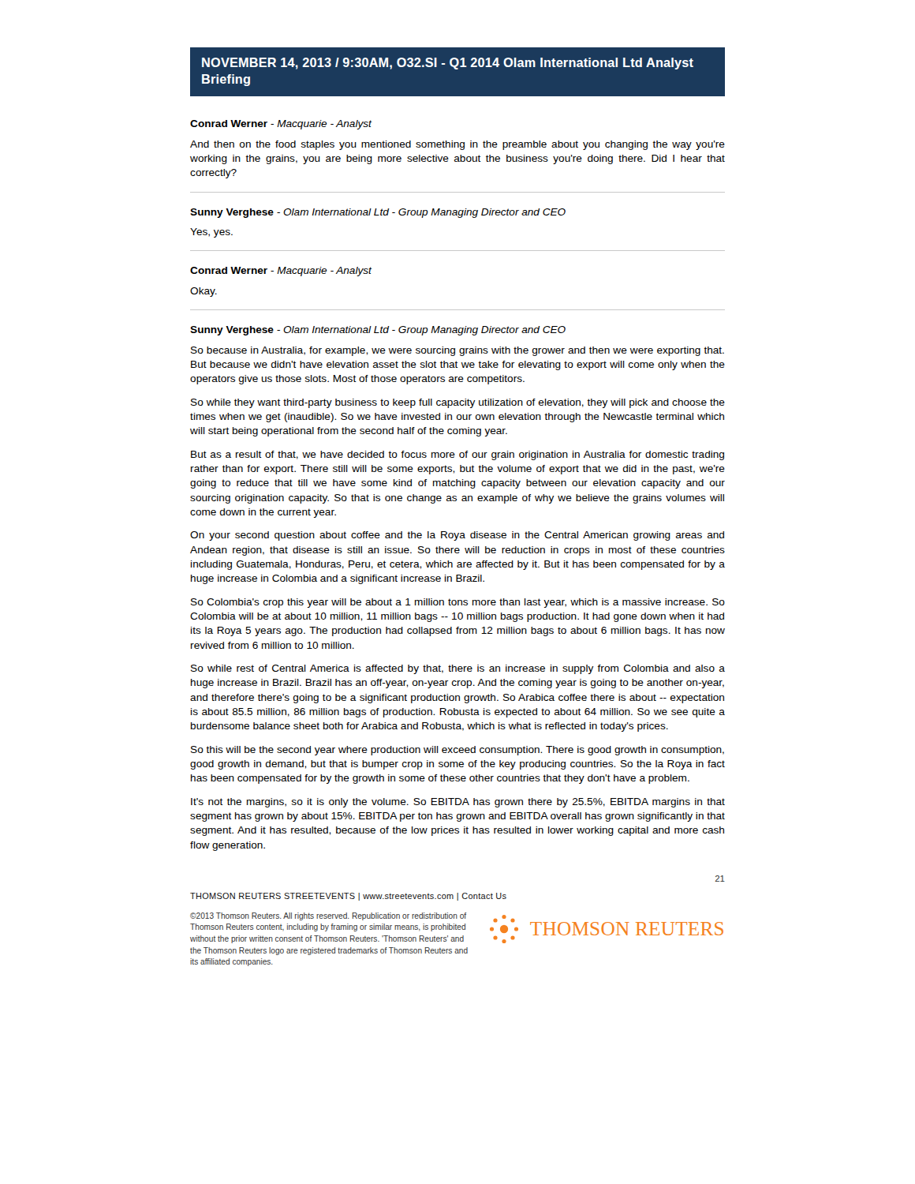NOVEMBER 14, 2013 / 9:30AM, O32.SI - Q1 2014 Olam International Ltd Analyst Briefing
Conrad Werner - Macquarie - Analyst
And then on the food staples you mentioned something in the preamble about you changing the way you're working in the grains, you are being more selective about the business you're doing there. Did I hear that correctly?
Sunny Verghese - Olam International Ltd - Group Managing Director and CEO
Yes, yes.
Conrad Werner - Macquarie - Analyst
Okay.
Sunny Verghese - Olam International Ltd - Group Managing Director and CEO
So because in Australia, for example, we were sourcing grains with the grower and then we were exporting that. But because we didn't have elevation asset the slot that we take for elevating to export will come only when the operators give us those slots. Most of those operators are competitors.
So while they want third-party business to keep full capacity utilization of elevation, they will pick and choose the times when we get (inaudible). So we have invested in our own elevation through the Newcastle terminal which will start being operational from the second half of the coming year.
But as a result of that, we have decided to focus more of our grain origination in Australia for domestic trading rather than for export. There still will be some exports, but the volume of export that we did in the past, we're going to reduce that till we have some kind of matching capacity between our elevation capacity and our sourcing origination capacity. So that is one change as an example of why we believe the grains volumes will come down in the current year.
On your second question about coffee and the la Roya disease in the Central American growing areas and Andean region, that disease is still an issue. So there will be reduction in crops in most of these countries including Guatemala, Honduras, Peru, et cetera, which are affected by it. But it has been compensated for by a huge increase in Colombia and a significant increase in Brazil.
So Colombia's crop this year will be about a 1 million tons more than last year, which is a massive increase. So Colombia will be at about 10 million, 11 million bags -- 10 million bags production. It had gone down when it had its la Roya 5 years ago. The production had collapsed from 12 million bags to about 6 million bags. It has now revived from 6 million to 10 million.
So while rest of Central America is affected by that, there is an increase in supply from Colombia and also a huge increase in Brazil. Brazil has an off-year, on-year crop. And the coming year is going to be another on-year, and therefore there's going to be a significant production growth. So Arabica coffee there is about -- expectation is about 85.5 million, 86 million bags of production. Robusta is expected to about 64 million. So we see quite a burdensome balance sheet both for Arabica and Robusta, which is what is reflected in today's prices.
So this will be the second year where production will exceed consumption. There is good growth in consumption, good growth in demand, but that is bumper crop in some of the key producing countries. So the la Roya in fact has been compensated for by the growth in some of these other countries that they don't have a problem.
It's not the margins, so it is only the volume. So EBITDA has grown there by 25.5%, EBITDA margins in that segment has grown by about 15%. EBITDA per ton has grown and EBITDA overall has grown significantly in that segment. And it has resulted, because of the low prices it has resulted in lower working capital and more cash flow generation.
21
THOMSON REUTERS STREETEVENTS | www.streetevents.com | Contact Us
©2013 Thomson Reuters. All rights reserved. Republication or redistribution of Thomson Reuters content, including by framing or similar means, is prohibited without the prior written consent of Thomson Reuters. 'Thomson Reuters' and the Thomson Reuters logo are registered trademarks of Thomson Reuters and its affiliated companies.
THOMSON REUTERS